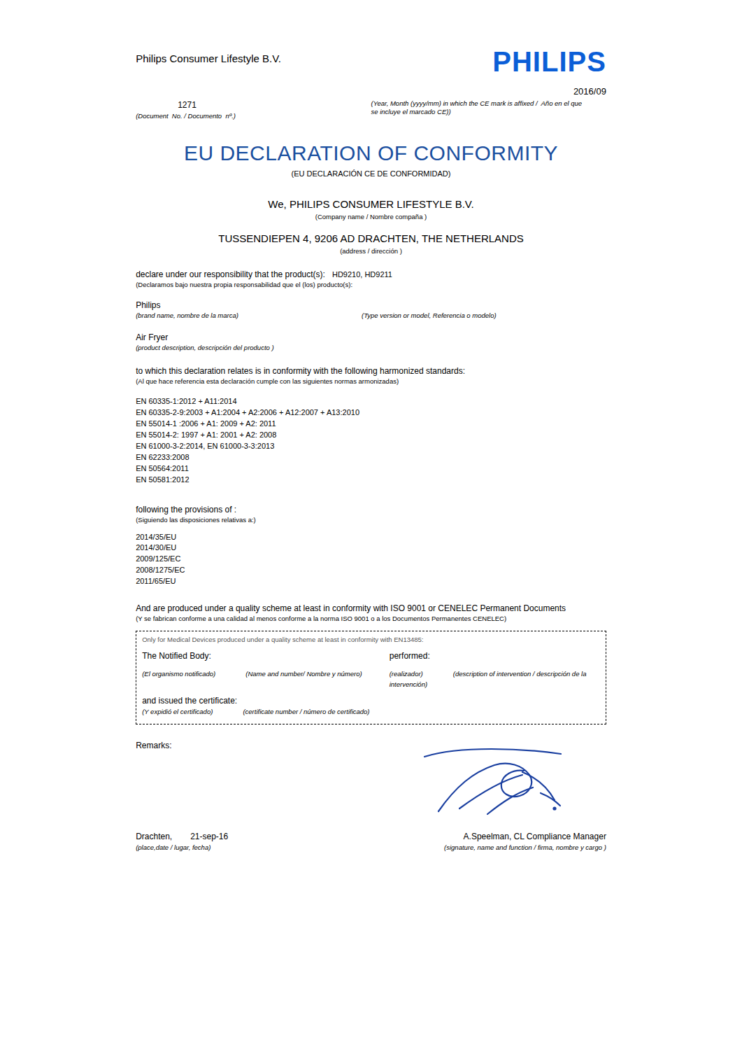Philips Consumer Lifestyle B.V.
PHILIPS
2016/09
1271
(Document No. / Documento nº.)
(Year, Month (yyyy/mm) in which the CE mark is affixed / Año en el que
se incluye el marcado CE))
EU DECLARATION OF CONFORMITY
(EU DECLARACIÓN CE DE CONFORMIDAD)
We, PHILIPS CONSUMER LIFESTYLE B.V.
(Company name / Nombre compaña )
TUSSENDIEPEN 4, 9206 AD DRACHTEN, THE NETHERLANDS
(address / dirección )
declare under our responsibility that the product(s): HD9210, HD9211
(Declaramos bajo nuestra propia responsabilidad que el (los) producto(s):
Philips
(brand name, nombre de la marca)
(Type version or model, Referencia o modelo)
Air Fryer
(product description, descripción del producto )
to which this declaration relates is in conformity with the following harmonized standards:
(Al que hace referencia esta declaración cumple con las siguientes normas armonizadas)
EN 60335-1:2012 + A11:2014
EN 60335-2-9:2003 + A1:2004 + A2:2006 + A12:2007 + A13:2010
EN 55014-1 :2006 + A1: 2009 + A2: 2011
EN 55014-2: 1997 + A1: 2001 + A2: 2008
EN 61000-3-2:2014, EN 61000-3-3:2013
EN 62233:2008
EN 50564:2011
EN 50581:2012
following the provisions of :
(Siguiendo las disposiciones relativas a:)
2014/35/EU
2014/30/EU
2009/125/EC
2008/1275/EC
2011/65/EU
And are produced under a quality scheme at least in conformity with ISO 9001 or CENELEC Permanent Documents
(Y se fabrican conforme a una calidad al menos conforme a la norma ISO 9001 o a los Documentos Permanentes CENELEC)
Only for Medical Devices produced under a quality scheme at least in conformity with EN13485:
The Notified Body:
performed:
(El organismo notificado) (Name and number/ Nombre y número)
(realizador) (description of intervention / descripción de la intervención)
and issued the certificate:
(Y expidió el certificado) (certificate number / número de certificado)
Remarks:
Drachten, 21-sep-16
(place,date / lugar, fecha)
A.Speelman, CL Compliance Manager
(signature, name and function / firma, nombre y cargo )